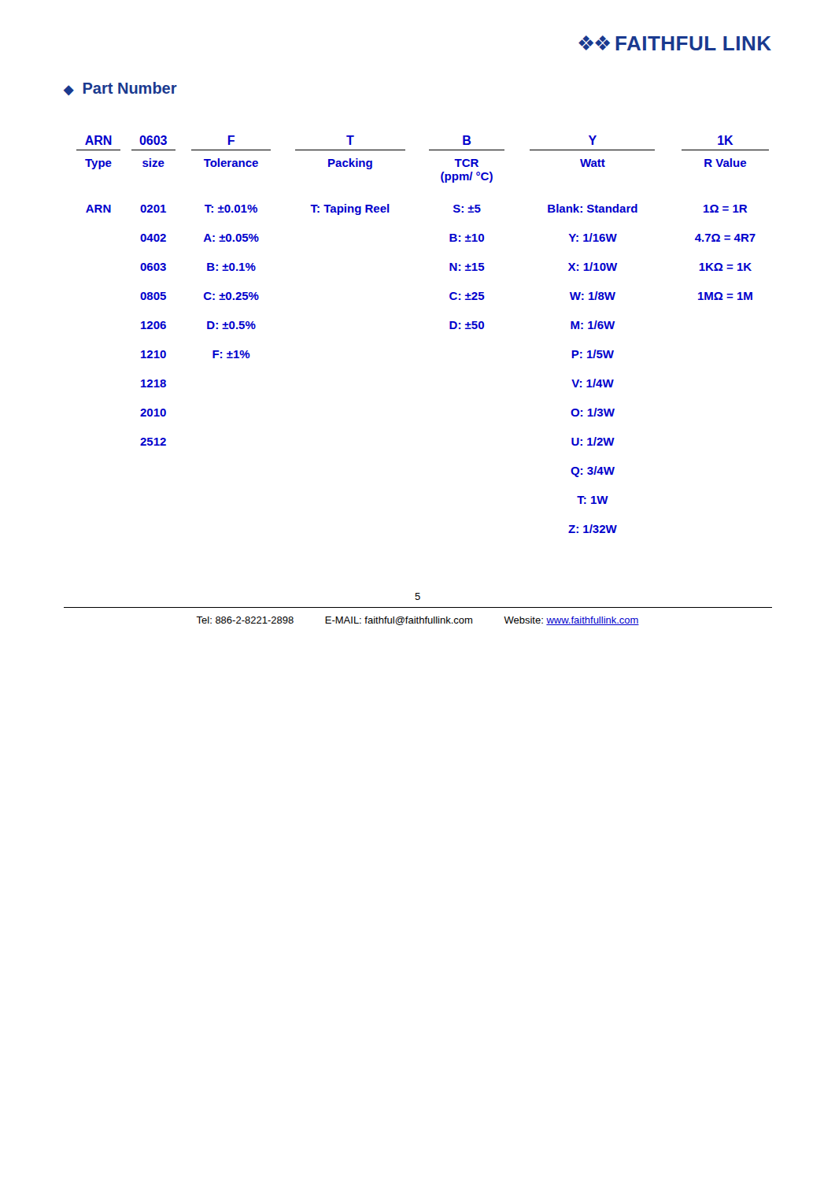❖❖FAITHFUL LINK
◆Part Number
| ARN | 0603 | F | T | B | Y | 1K |
| Type | size | Tolerance | Packing | TCR (ppm/ °C) | Watt | R Value |
| ARN | 0201 | T: ±0.01% | T: Taping Reel | S: ±5 | Blank: Standard | 1Ω = 1R |
| | 0402 | A: ±0.05% | | B: ±10 | Y: 1/16W | 4.7Ω = 4R7 |
| | 0603 | B: ±0.1% | | N: ±15 | X: 1/10W | 1KΩ = 1K |
| | 0805 | C: ±0.25% | | C: ±25 | W: 1/8W | 1MΩ = 1M |
| | 1206 | D: ±0.5% | | D: ±50 | M: 1/6W | |
| | 1210 | F: ±1% | | | P: 1/5W | |
| | 1218 | | | | V: 1/4W | |
| | 2010 | | | | O: 1/3W | |
| | 2512 | | | | U: 1/2W | |
| | | | | | Q: 3/4W | |
| | | | | | T: 1W | |
| | | | | | Z: 1/32W | |
5
Tel: 886-2-8221-2898 E-MAIL: faithful@faithfullink.com Website: www.faithfullink.com